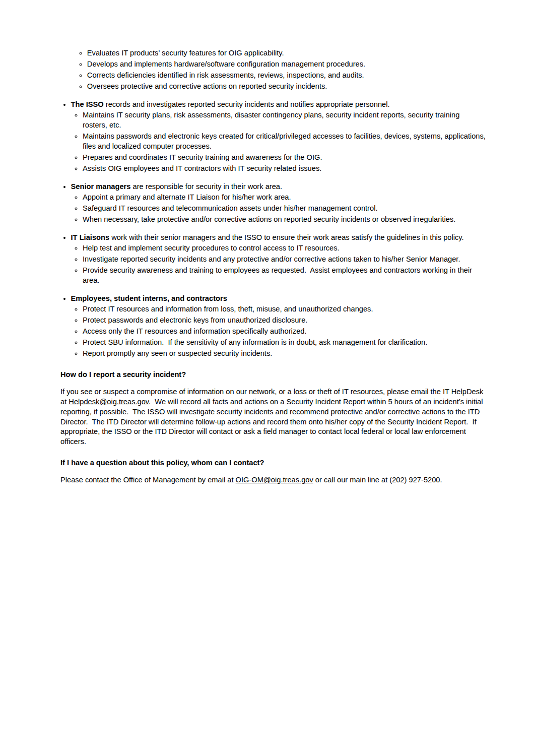Evaluates IT products’ security features for OIG applicability.
Develops and implements hardware/software configuration management procedures.
Corrects deficiencies identified in risk assessments, reviews, inspections, and audits.
Oversees protective and corrective actions on reported security incidents.
The ISSO records and investigates reported security incidents and notifies appropriate personnel.
Maintains IT security plans, risk assessments, disaster contingency plans, security incident reports, security training rosters, etc.
Maintains passwords and electronic keys created for critical/privileged accesses to facilities, devices, systems, applications, files and localized computer processes.
Prepares and coordinates IT security training and awareness for the OIG.
Assists OIG employees and IT contractors with IT security related issues.
Senior managers are responsible for security in their work area.
Appoint a primary and alternate IT Liaison for his/her work area.
Safeguard IT resources and telecommunication assets under his/her management control.
When necessary, take protective and/or corrective actions on reported security incidents or observed irregularities.
IT Liaisons work with their senior managers and the ISSO to ensure their work areas satisfy the guidelines in this policy.
Help test and implement security procedures to control access to IT resources.
Investigate reported security incidents and any protective and/or corrective actions taken to his/her Senior Manager.
Provide security awareness and training to employees as requested. Assist employees and contractors working in their area.
Employees, student interns, and contractors
Protect IT resources and information from loss, theft, misuse, and unauthorized changes.
Protect passwords and electronic keys from unauthorized disclosure.
Access only the IT resources and information specifically authorized.
Protect SBU information. If the sensitivity of any information is in doubt, ask management for clarification.
Report promptly any seen or suspected security incidents.
How do I report a security incident?
If you see or suspect a compromise of information on our network, or a loss or theft of IT resources, please email the IT HelpDesk at Helpdesk@oig.treas.gov. We will record all facts and actions on a Security Incident Report within 5 hours of an incident’s initial reporting, if possible. The ISSO will investigate security incidents and recommend protective and/or corrective actions to the ITD Director. The ITD Director will determine follow-up actions and record them onto his/her copy of the Security Incident Report. If appropriate, the ISSO or the ITD Director will contact or ask a field manager to contact local federal or local law enforcement officers.
If I have a question about this policy, whom can I contact?
Please contact the Office of Management by email at OIG-OM@oig.treas.gov or call our main line at (202) 927-5200.